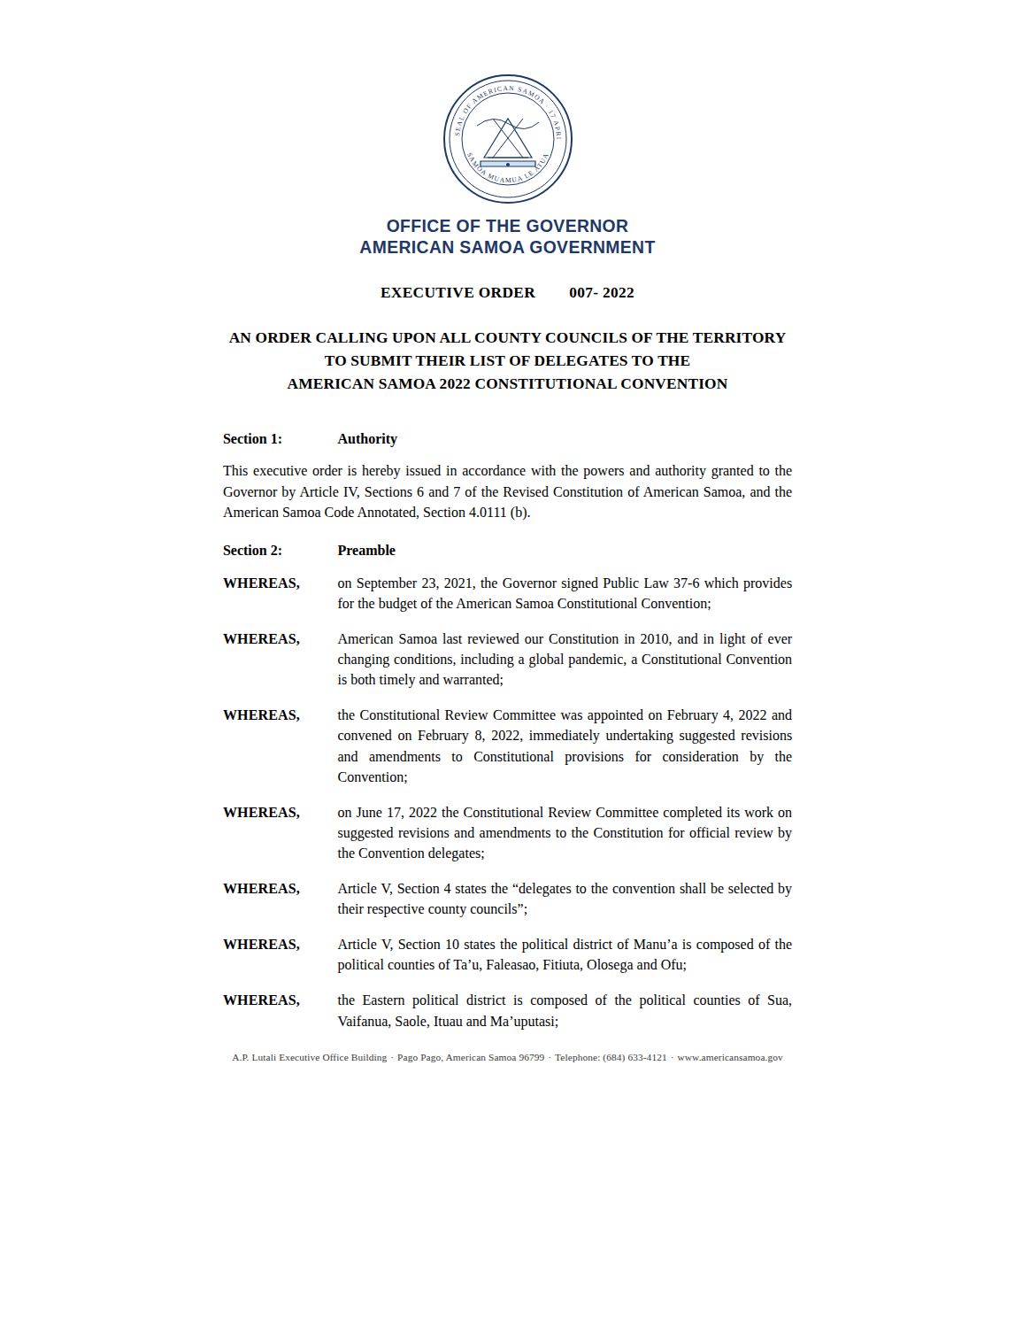GREAT SEAL OF AMERICAN SAMOA · 17 APRIL 1900 SAMOA MUAMUA LE ATUA
OFFICE OF THE GOVERNOR
AMERICAN SAMOA GOVERNMENT
EXECUTIVE ORDER 007- 2022
AN ORDER CALLING UPON ALL COUNTY COUNCILS OF THE TERRITORY
TO SUBMIT THEIR LIST OF DELEGATES TO THE
AMERICAN SAMOA 2022 CONSTITUTIONAL CONVENTION
Section 1: Authority
This executive order is hereby issued in accordance with the powers and authority granted to the Governor by Article IV, Sections 6 and 7 of the Revised Constitution of American Samoa, and the American Samoa Code Annotated, Section 4.0111 (b).
Section 2: Preamble
WHEREAS,
on September 23, 2021, the Governor signed Public Law 37-6 which provides for the budget of the American Samoa Constitutional Convention;
WHEREAS,
American Samoa last reviewed our Constitution in 2010, and in light of ever changing conditions, including a global pandemic, a Constitutional Convention is both timely and warranted;
WHEREAS,
the Constitutional Review Committee was appointed on February 4, 2022 and convened on February 8, 2022, immediately undertaking suggested revisions and amendments to Constitutional provisions for consideration by the Convention;
WHEREAS,
on June 17, 2022 the Constitutional Review Committee completed its work on suggested revisions and amendments to the Constitution for official review by the Convention delegates;
WHEREAS,
Article V, Section 4 states the “delegates to the convention shall be selected by their respective county councils”;
WHEREAS,
Article V, Section 10 states the political district of Manu’a is composed of the political counties of Ta’u, Faleasao, Fitiuta, Olosega and Ofu;
WHEREAS,
the Eastern political district is composed of the political counties of Sua, Vaifanua, Saole, Ituau and Ma’uputasi;
A.P. Lutali Executive Office Building·Pago Pago, American Samoa 96799·Telephone: (684) 633-4121·www.americansamoa.gov